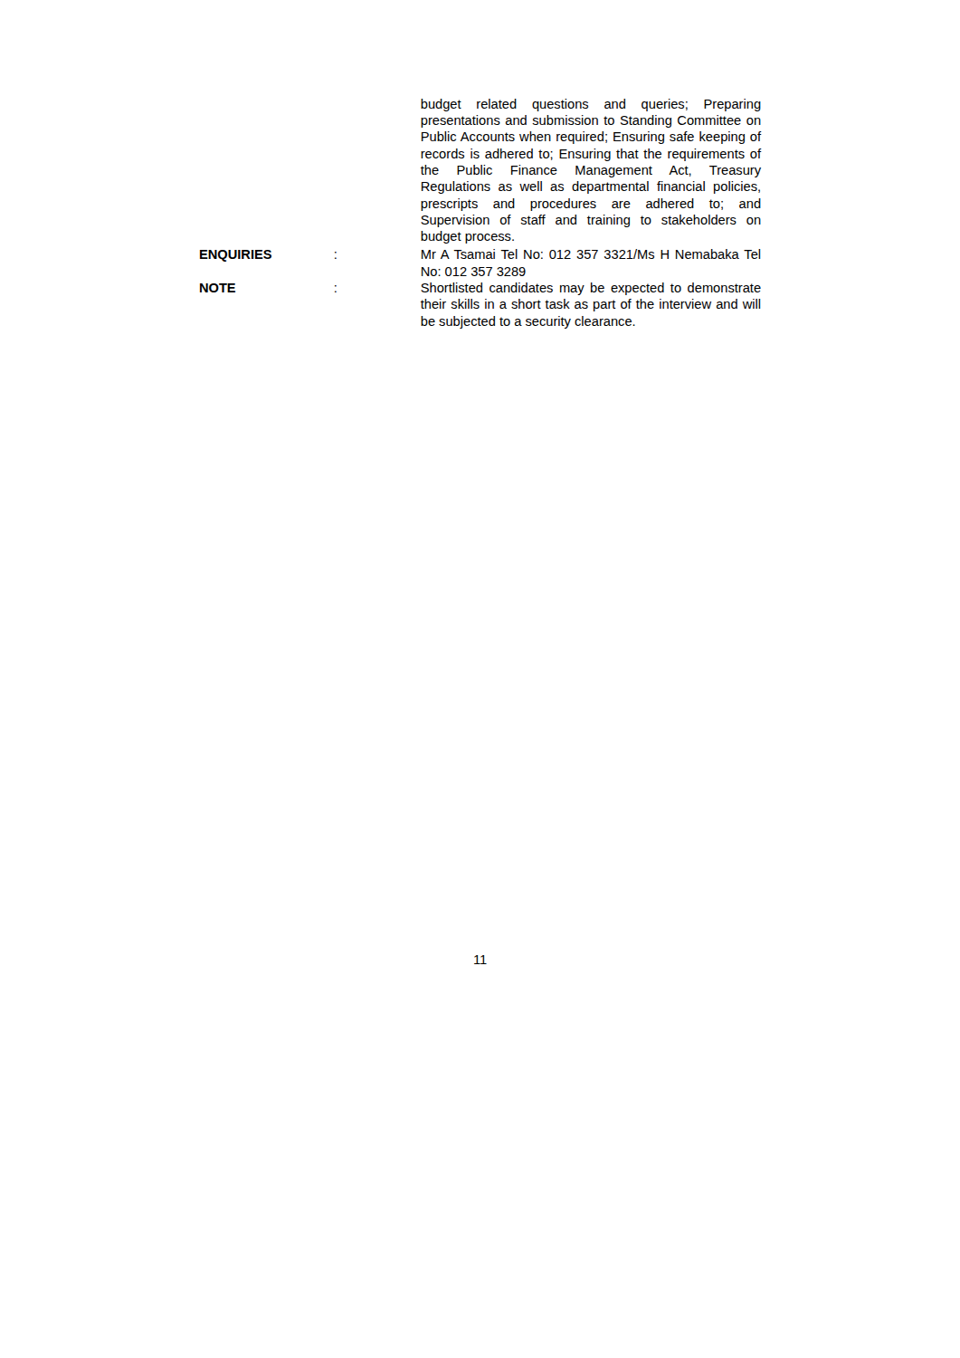budget related questions and queries; Preparing presentations and submission to Standing Committee on Public Accounts when required; Ensuring safe keeping of records is adhered to; Ensuring that the requirements of the Public Finance Management Act, Treasury Regulations as well as departmental financial policies, prescripts and procedures are adhered to; and Supervision of staff and training to stakeholders on budget process.
| ENQUIRIES | : | Mr A Tsamai Tel No: 012 357 3321/Ms H Nemabaka Tel No: 012 357 3289 |
| NOTE | : | Shortlisted candidates may be expected to demonstrate their skills in a short task as part of the interview and will be subjected to a security clearance. |
11